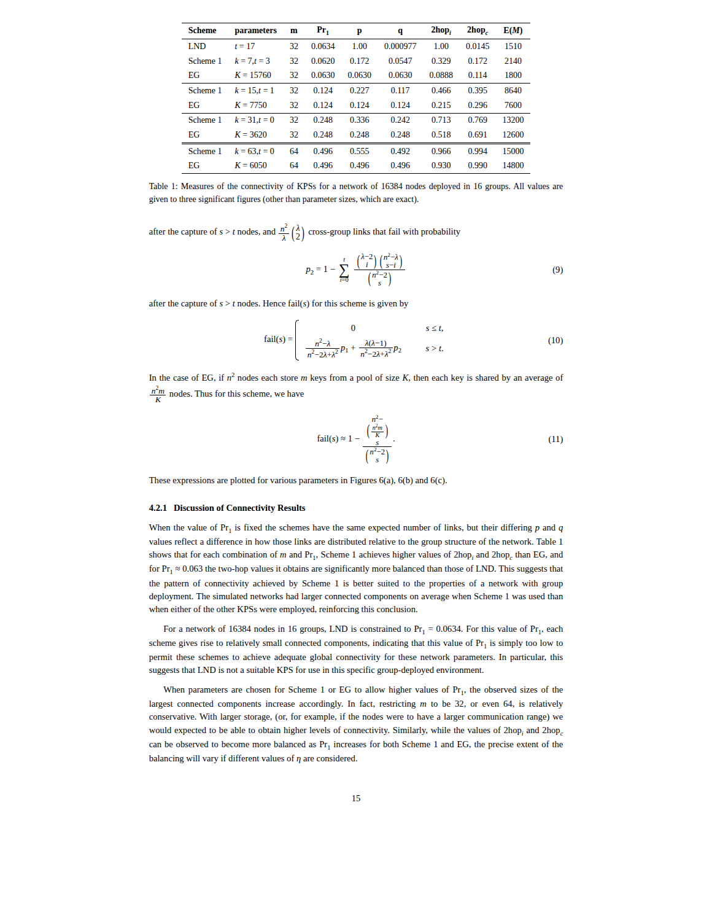| Scheme | parameters | m | Pr 1 | p | q | 2hop i | 2hop c | E( M ) |
| --- | --- | --- | --- | --- | --- | --- | --- | --- |
| LND | t = 17 | 32 | 0.0634 | 1.00 | 0.000977 | 1.00 | 0.0145 | 1510 |
| Scheme 1 | k = 7, t = 3 | 32 | 0.0620 | 0.172 | 0.0547 | 0.329 | 0.172 | 2140 |
| EG | K = 15760 | 32 | 0.0630 | 0.0630 | 0.0630 | 0.0888 | 0.114 | 1800 |
| Scheme 1 | k = 15, t = 1 | 32 | 0.124 | 0.227 | 0.117 | 0.466 | 0.395 | 8640 |
| EG | K = 7750 | 32 | 0.124 | 0.124 | 0.124 | 0.215 | 0.296 | 7600 |
| Scheme 1 | k = 31, t = 0 | 32 | 0.248 | 0.336 | 0.242 | 0.713 | 0.769 | 13200 |
| EG | K = 3620 | 32 | 0.248 | 0.248 | 0.248 | 0.518 | 0.691 | 12600 |
| Scheme 1 | k = 63, t = 0 | 64 | 0.496 | 0.555 | 0.492 | 0.966 | 0.994 | 15000 |
| EG | K = 6050 | 64 | 0.496 | 0.496 | 0.496 | 0.930 | 0.990 | 14800 |
Table 1: Measures of the connectivity of KPSs for a network of 16384 nodes deployed in 16 groups. All values are given to three significant figures (other than parameter sizes, which are exact).
after the capture of s > t nodes, and n2 λ(λ 2) cross-group links that fail with probability
p2 = 1 − t∑i=0 (λ−2 i)(n2−λ s−i) (n2−2 s)
(9)
after the capture of s > t nodes. Hence fail(s) for this scheme is given by
fail(s) =
| 0 | s ≤ t , |
| n 2 − λ n 2 −2 λ + λ 2 p 1 + λ ( λ −1) n 2 −2 λ + λ 2 p 2 | s > t . |
(10)
In the case of EG, if n2 nodes each store m keys from a pool of size K, then each key is shared by an average of n2m K nodes. Thus for this scheme, we have
fail(s) ≈ 1 − (n2−n2m K s) (n2−2 s) .
(11)
These expressions are plotted for various parameters in Figures 6(a), 6(b) and 6(c).
4.2.1 Discussion of Connectivity Results
When the value of Pr1 is fixed the schemes have the same expected number of links, but their differing p and q values reflect a difference in how those links are distributed relative to the group structure of the network. Table 1 shows that for each combination of m and Pr1, Scheme 1 achieves higher values of 2hopi and 2hopc than EG, and for Pr1 ≈ 0.063 the two-hop values it obtains are significantly more balanced than those of LND. This suggests that the pattern of connectivity achieved by Scheme 1 is better suited to the properties of a network with group deployment. The simulated networks had larger connected components on average when Scheme 1 was used than when either of the other KPSs were employed, reinforcing this conclusion.
For a network of 16384 nodes in 16 groups, LND is constrained to Pr1 = 0.0634. For this value of Pr1, each scheme gives rise to relatively small connected components, indicating that this value of Pr1 is simply too low to permit these schemes to achieve adequate global connectivity for these network parameters. In particular, this suggests that LND is not a suitable KPS for use in this specific group-deployed environment.
When parameters are chosen for Scheme 1 or EG to allow higher values of Pr1, the observed sizes of the largest connected components increase accordingly. In fact, restricting m to be 32, or even 64, is relatively conservative. With larger storage, (or, for example, if the nodes were to have a larger communication range) we would expected to be able to obtain higher levels of connectivity. Similarly, while the values of 2hopi and 2hopc can be observed to become more balanced as Pr1 increases for both Scheme 1 and EG, the precise extent of the balancing will vary if different values of η are considered.
15